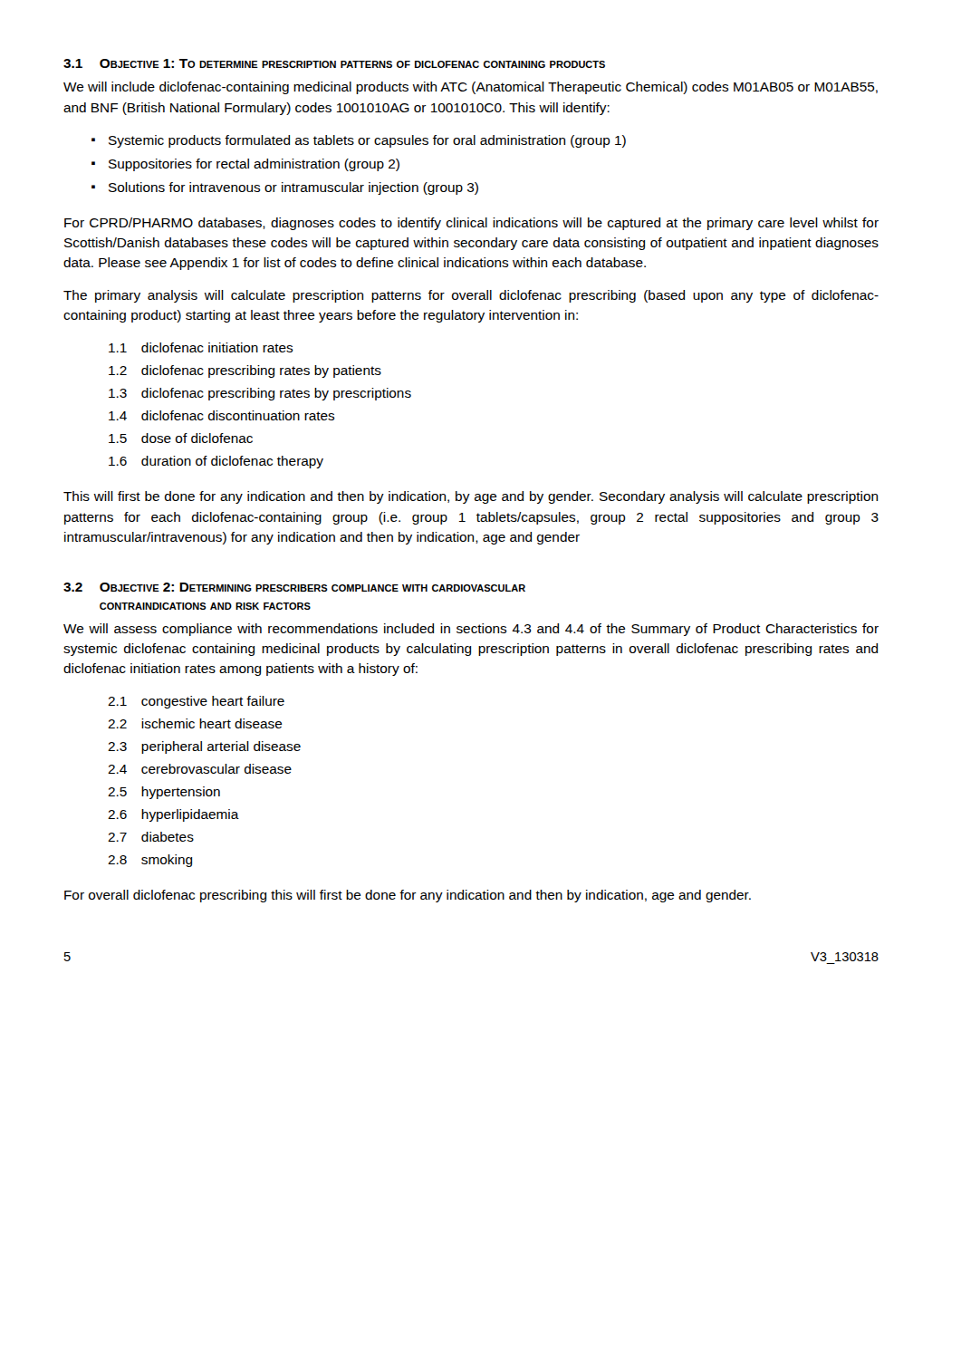3.1 Objective 1: To determine prescription patterns of diclofenac containing products
We will include diclofenac-containing medicinal products with ATC (Anatomical Therapeutic Chemical) codes M01AB05 or M01AB55, and BNF (British National Formulary) codes 1001010AG or 1001010C0. This will identify:
Systemic products formulated as tablets or capsules for oral administration (group 1)
Suppositories for rectal administration (group 2)
Solutions for intravenous or intramuscular injection (group 3)
For CPRD/PHARMO databases, diagnoses codes to identify clinical indications will be captured at the primary care level whilst for Scottish/Danish databases these codes will be captured within secondary care data consisting of outpatient and inpatient diagnoses data. Please see Appendix 1 for list of codes to define clinical indications within each database.
The primary analysis will calculate prescription patterns for overall diclofenac prescribing (based upon any type of diclofenac-containing product) starting at least three years before the regulatory intervention in:
1.1diclofenac initiation rates
1.2diclofenac prescribing rates by patients
1.3diclofenac prescribing rates by prescriptions
1.4diclofenac discontinuation rates
1.5dose of diclofenac
1.6duration of diclofenac therapy
This will first be done for any indication and then by indication, by age and by gender. Secondary analysis will calculate prescription patterns for each diclofenac-containing group (i.e. group 1 tablets/capsules, group 2 rectal suppositories and group 3 intramuscular/intravenous) for any indication and then by indication, age and gender
3.2 Objective 2: Determining prescribers compliance with cardiovascular contraindications and risk factors
We will assess compliance with recommendations included in sections 4.3 and 4.4 of the Summary of Product Characteristics for systemic diclofenac containing medicinal products by calculating prescription patterns in overall diclofenac prescribing rates and diclofenac initiation rates among patients with a history of:
2.1congestive heart failure
2.2ischemic heart disease
2.3peripheral arterial disease
2.4cerebrovascular disease
2.5hypertension
2.6hyperlipidaemia
2.7diabetes
2.8smoking
For overall diclofenac prescribing this will first be done for any indication and then by indication, age and gender.
5
V3_130318